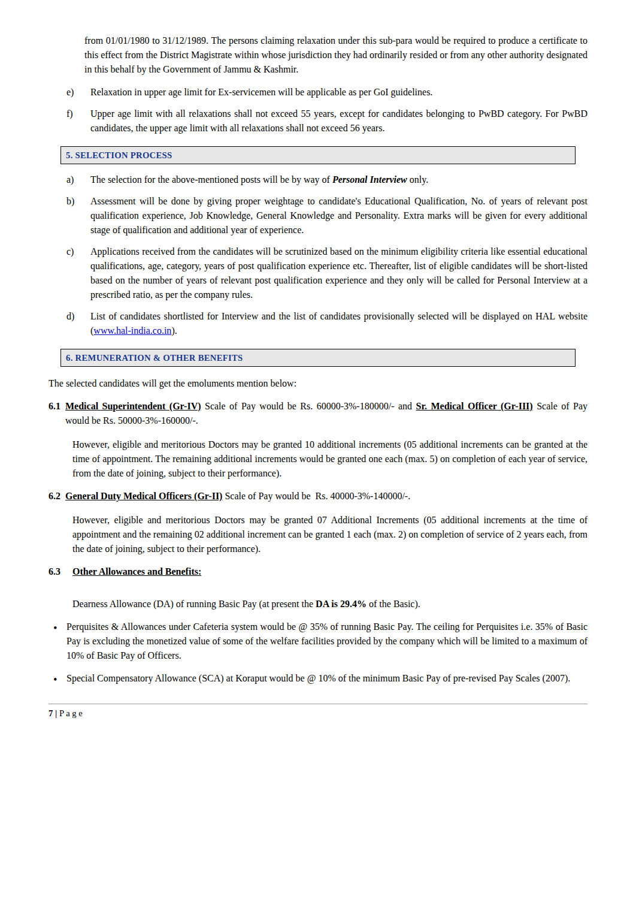from 01/01/1980 to 31/12/1989. The persons claiming relaxation under this sub-para would be required to produce a certificate to this effect from the District Magistrate within whose jurisdiction they had ordinarily resided or from any other authority designated in this behalf by the Government of Jammu & Kashmir.
e) Relaxation in upper age limit for Ex-servicemen will be applicable as per GoI guidelines.
f) Upper age limit with all relaxations shall not exceed 55 years, except for candidates belonging to PwBD category. For PwBD candidates, the upper age limit with all relaxations shall not exceed 56 years.
5. SELECTION PROCESS
a) The selection for the above-mentioned posts will be by way of Personal Interview only.
b) Assessment will be done by giving proper weightage to candidate's Educational Qualification, No. of years of relevant post qualification experience, Job Knowledge, General Knowledge and Personality. Extra marks will be given for every additional stage of qualification and additional year of experience.
c) Applications received from the candidates will be scrutinized based on the minimum eligibility criteria like essential educational qualifications, age, category, years of post qualification experience etc. Thereafter, list of eligible candidates will be short-listed based on the number of years of relevant post qualification experience and they only will be called for Personal Interview at a prescribed ratio, as per the company rules.
d) List of candidates shortlisted for Interview and the list of candidates provisionally selected will be displayed on HAL website (www.hal-india.co.in).
6. REMUNERATION & OTHER BENEFITS
The selected candidates will get the emoluments mention below:
6.1 Medical Superintendent (Gr-IV) Scale of Pay would be Rs. 60000-3%-180000/- and Sr. Medical Officer (Gr-III) Scale of Pay would be Rs. 50000-3%-160000/-.
However, eligible and meritorious Doctors may be granted 10 additional increments (05 additional increments can be granted at the time of appointment. The remaining additional increments would be granted one each (max. 5) on completion of each year of service, from the date of joining, subject to their performance).
6.2 General Duty Medical Officers (Gr-II) Scale of Pay would be Rs. 40000-3%-140000/-.
However, eligible and meritorious Doctors may be granted 07 Additional Increments (05 additional increments at the time of appointment and the remaining 02 additional increment can be granted 1 each (max. 2) on completion of service of 2 years each, from the date of joining, subject to their performance).
6.3 Other Allowances and Benefits:
Dearness Allowance (DA) of running Basic Pay (at present the DA is 29.4% of the Basic).
Perquisites & Allowances under Cafeteria system would be @ 35% of running Basic Pay. The ceiling for Perquisites i.e. 35% of Basic Pay is excluding the monetized value of some of the welfare facilities provided by the company which will be limited to a maximum of 10% of Basic Pay of Officers.
Special Compensatory Allowance (SCA) at Koraput would be @ 10% of the minimum Basic Pay of pre-revised Pay Scales (2007).
7 | P a g e